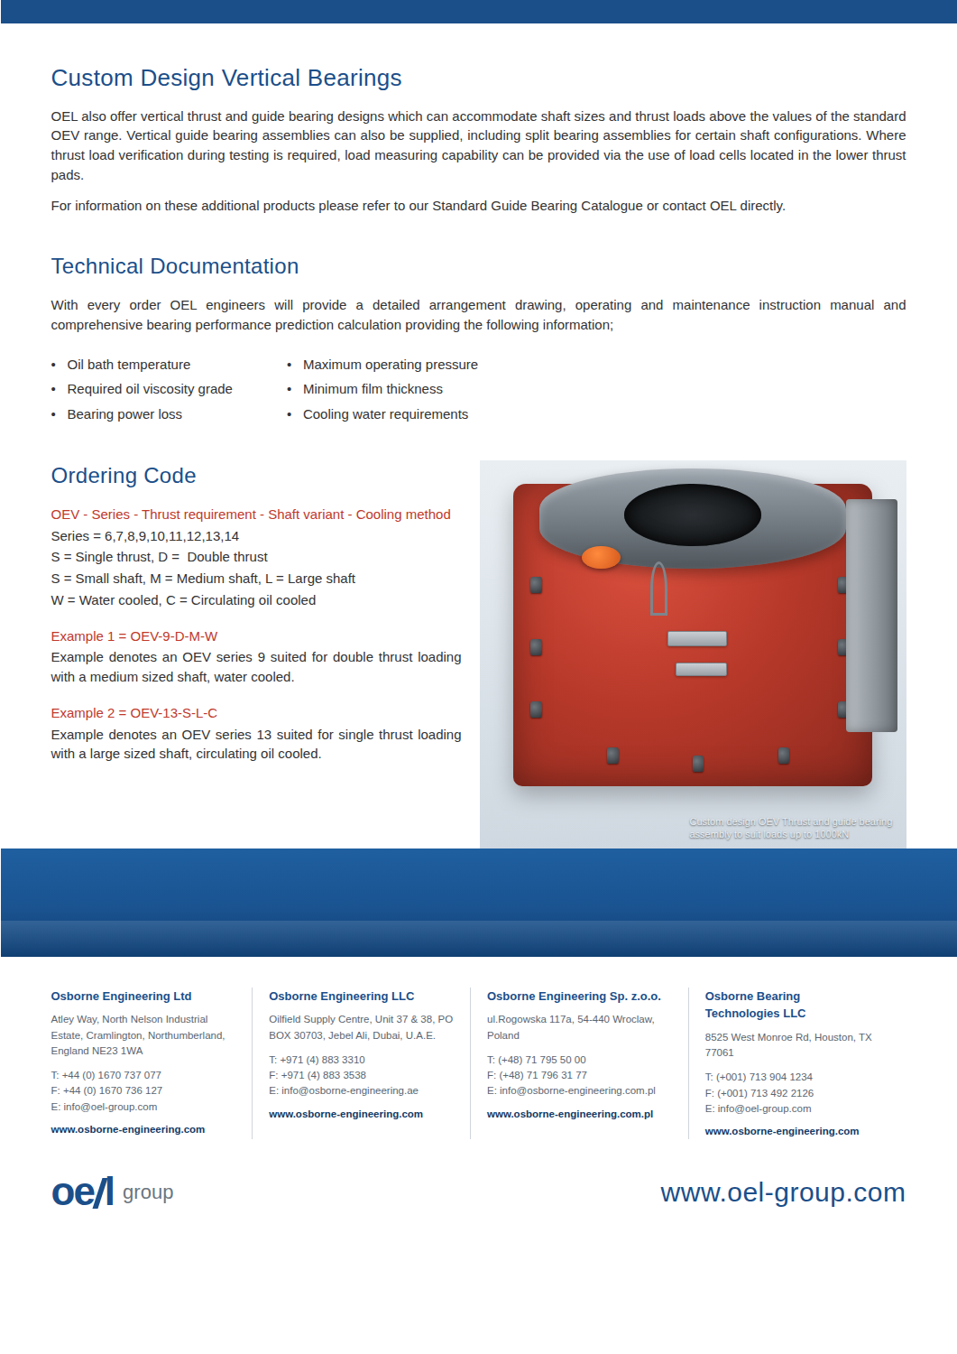Custom Design Vertical Bearings
OEL also offer vertical thrust and guide bearing designs which can accommodate shaft sizes and thrust loads above the values of the standard OEV range. Vertical guide bearing assemblies can also be supplied, including split bearing assemblies for certain shaft configurations. Where thrust load verification during testing is required, load measuring capability can be provided via the use of load cells located in the lower thrust pads.
For information on these additional products please refer to our Standard Guide Bearing Catalogue or contact OEL directly.
Technical Documentation
With every order OEL engineers will provide a detailed arrangement drawing, operating and maintenance instruction manual and comprehensive bearing performance prediction calculation providing the following information;
Oil bath temperature
Required oil viscosity grade
Bearing power loss
Maximum operating pressure
Minimum film thickness
Cooling water requirements
Ordering Code
OEV - Series - Thrust requirement - Shaft variant - Cooling method
Series = 6,7,8,9,10,11,12,13,14
S = Single thrust, D = Double thrust
S = Small shaft, M = Medium shaft, L = Large shaft
W = Water cooled, C = Circulating oil cooled
Example 1 = OEV-9-D-M-W
Example denotes an OEV series 9 suited for double thrust loading with a medium sized shaft, water cooled.
Example 2 = OEV-13-S-L-C
Example denotes an OEV series 13 suited for single thrust loading with a large sized shaft, circulating oil cooled.
Custom design OEV Thrust and guide bearing assembly to suit loads up to 1000kN
Osborne Engineering Ltd
Atley Way, North Nelson Industrial Estate, Cramlington, Northumberland, England NE23 1WA
T: +44 (0) 1670 737 077
F: +44 (0) 1670 736 127
E: info@oel-group.com
www.osborne-engineering.com
Osborne Engineering LLC
Oilfield Supply Centre, Unit 37 & 38, PO BOX 30703, Jebel Ali, Dubai, U.A.E.
T: +971 (4) 883 3310
F: +971 (4) 883 3538
E: info@osborne-engineering.ae
www.osborne-engineering.com
Osborne Engineering Sp. z.o.o.
ul.Rogowska 117a, 54-440 Wroclaw, Poland
T: (+48) 71 795 50 00
F: (+48) 71 796 31 77
E: info@osborne-engineering.com.pl
www.osborne-engineering.com.pl
Osborne Bearing
Technologies LLC
8525 West Monroe Rd, Houston, TX 77061
T: (+001) 713 904 1234
F: (+001) 713 492 2126
E: info@oel-group.com
www.osborne-engineering.com
oe l group
www.oel-group.com